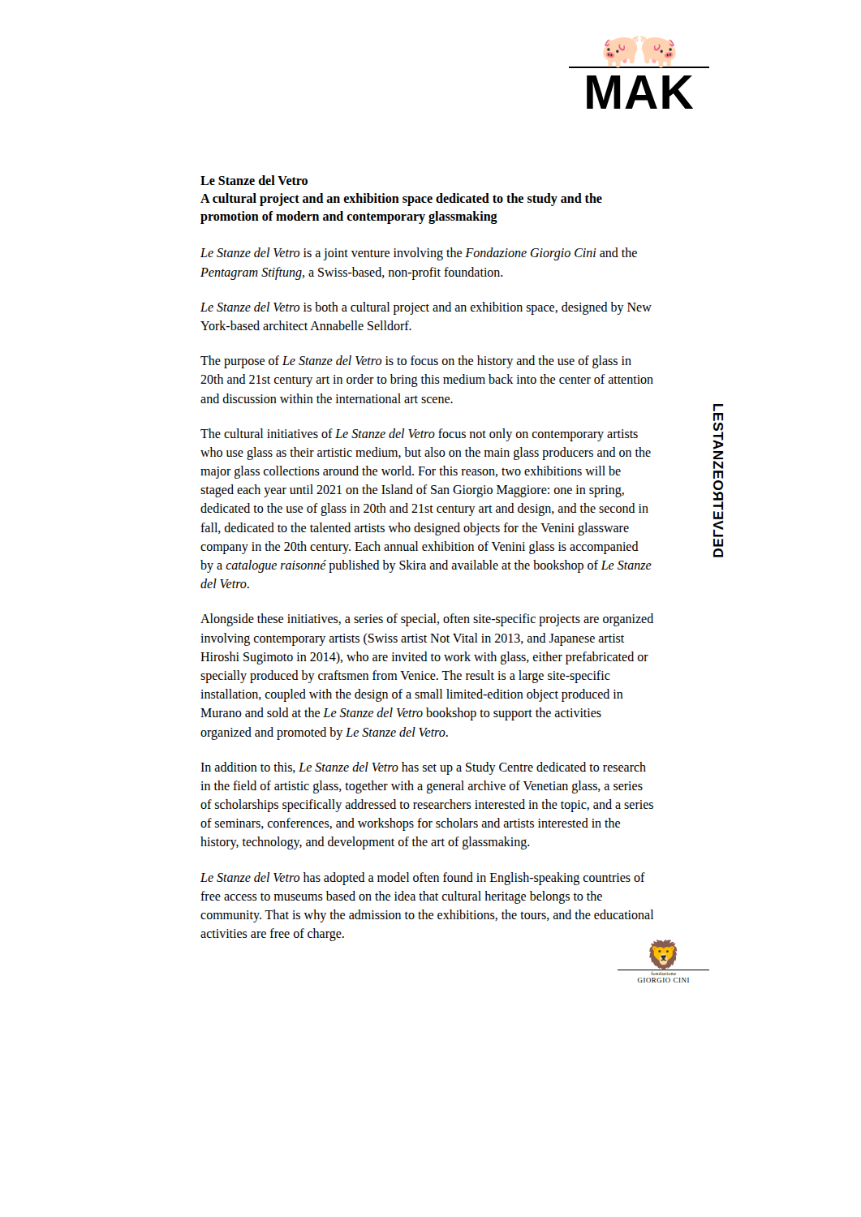🐖🐖
MAK
Le Stanze del Vetro A cultural project and an exhibition space dedicated to the study and the promotion of modern and contemporary glassmaking
Le Stanze del Vetro is a joint venture involving the Fondazione Giorgio Cini and the Pentagram Stiftung, a Swiss-based, non-profit foundation.
Le Stanze del Vetro is both a cultural project and an exhibition space, designed by New York-based architect Annabelle Selldorf.
The purpose of Le Stanze del Vetro is to focus on the history and the use of glass in 20th and 21st century art in order to bring this medium back into the center of attention and discussion within the international art scene.
The cultural initiatives of Le Stanze del Vetro focus not only on contemporary artists who use glass as their artistic medium, but also on the main glass producers and on the major glass collections around the world. For this reason, two exhibitions will be staged each year until 2021 on the Island of San Giorgio Maggiore: one in spring, dedicated to the use of glass in 20th and 21st century art and design, and the second in fall, dedicated to the talented artists who designed objects for the Venini glassware company in the 20th century. Each annual exhibition of Venini glass is accompanied by a catalogue raisonné published by Skira and available at the bookshop of Le Stanze del Vetro.
Alongside these initiatives, a series of special, often site-specific projects are organized involving contemporary artists (Swiss artist Not Vital in 2013, and Japanese artist Hiroshi Sugimoto in 2014), who are invited to work with glass, either prefabricated or specially produced by craftsmen from Venice. The result is a large site-specific installation, coupled with the design of a small limited-edition object produced in Murano and sold at the Le Stanze del Vetro bookshop to support the activities organized and promoted by Le Stanze del Vetro.
In addition to this, Le Stanze del Vetro has set up a Study Centre dedicated to research in the field of artistic glass, together with a general archive of Venetian glass, a series of scholarships specifically addressed to researchers interested in the topic, and a series of seminars, conferences, and workshops for scholars and artists interested in the history, technology, and development of the art of glassmaking.
Le Stanze del Vetro has adopted a model often found in English-speaking countries of free access to museums based on the idea that cultural heritage belongs to the community. That is why the admission to the exhibitions, the tours, and the educational activities are free of charge.
LESTANZE DELVETRO
🦁
fondazione
GIORGIO CINI